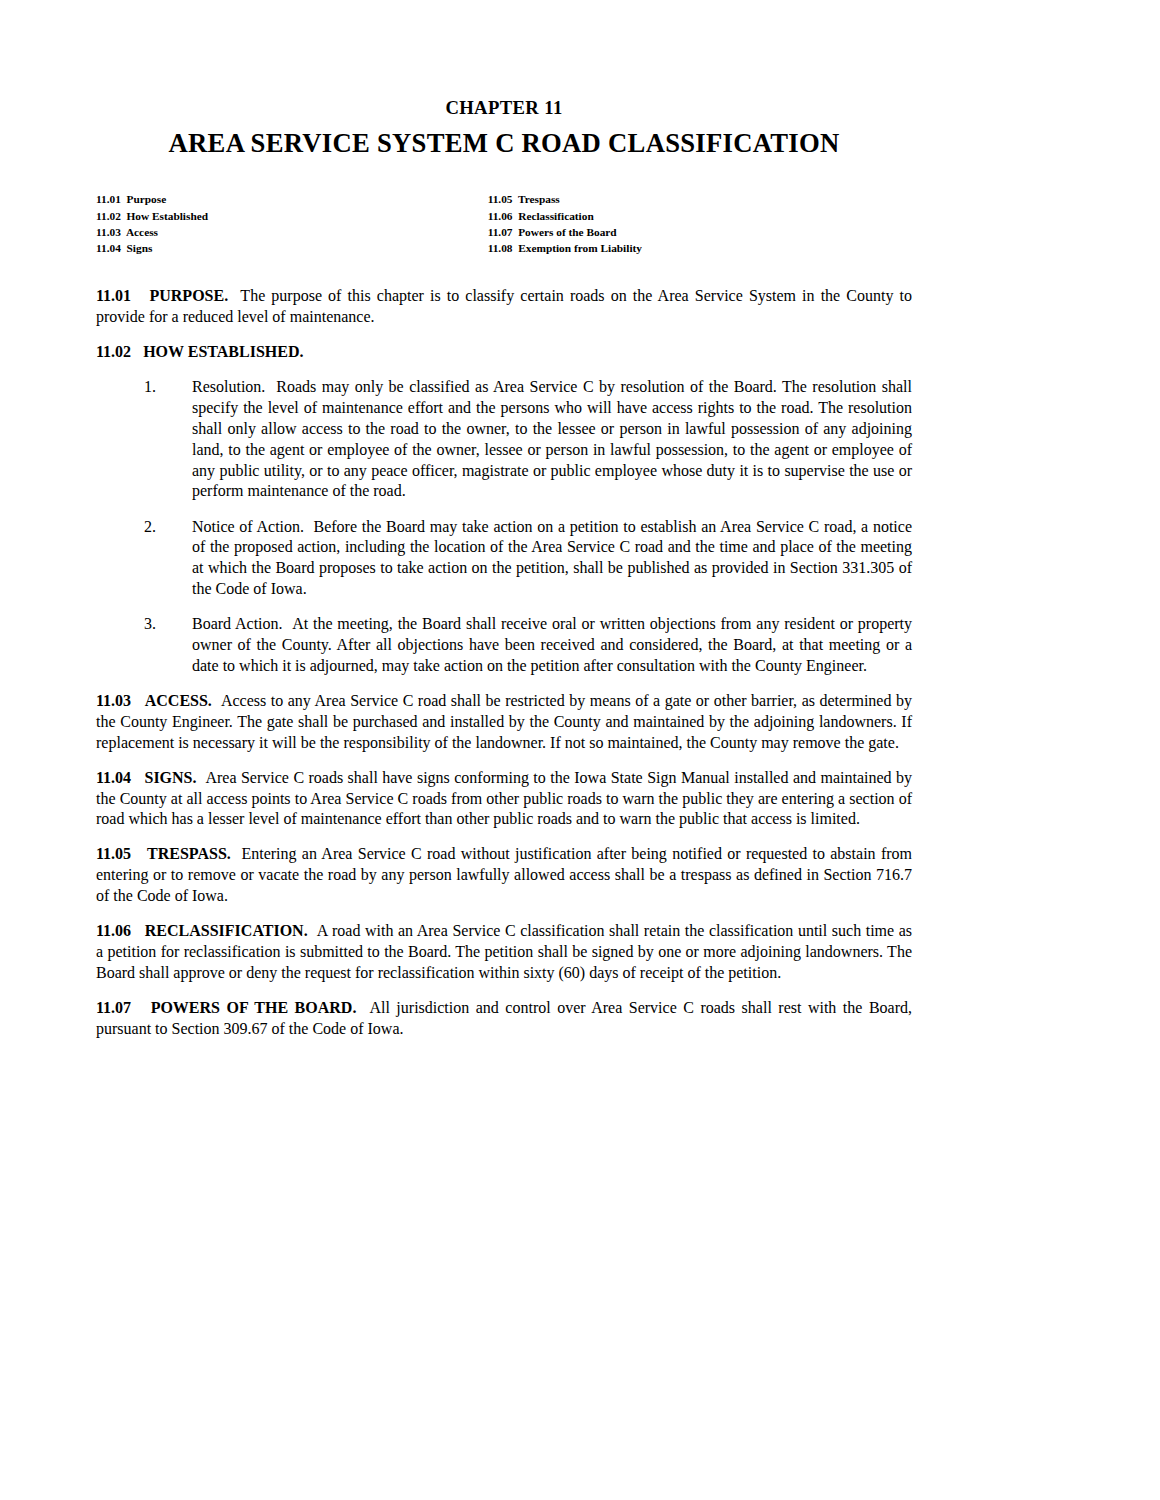CHAPTER 11
AREA SERVICE SYSTEM C ROAD CLASSIFICATION
| 11.01 Purpose | | 11.05 Trespass |
| 11.02 How Established | | 11.06 Reclassification |
| 11.03 Access | | 11.07 Powers of the Board |
| 11.04 Signs | | 11.08 Exemption from Liability |
11.01 PURPOSE. The purpose of this chapter is to classify certain roads on the Area Service System in the County to provide for a reduced level of maintenance.
11.02 HOW ESTABLISHED.
1. Resolution. Roads may only be classified as Area Service C by resolution of the Board. The resolution shall specify the level of maintenance effort and the persons who will have access rights to the road. The resolution shall only allow access to the road to the owner, to the lessee or person in lawful possession of any adjoining land, to the agent or employee of the owner, lessee or person in lawful possession, to the agent or employee of any public utility, or to any peace officer, magistrate or public employee whose duty it is to supervise the use or perform maintenance of the road.
2. Notice of Action. Before the Board may take action on a petition to establish an Area Service C road, a notice of the proposed action, including the location of the Area Service C road and the time and place of the meeting at which the Board proposes to take action on the petition, shall be published as provided in Section 331.305 of the Code of Iowa.
3. Board Action. At the meeting, the Board shall receive oral or written objections from any resident or property owner of the County. After all objections have been received and considered, the Board, at that meeting or a date to which it is adjourned, may take action on the petition after consultation with the County Engineer.
11.03 ACCESS. Access to any Area Service C road shall be restricted by means of a gate or other barrier, as determined by the County Engineer. The gate shall be purchased and installed by the County and maintained by the adjoining landowners. If replacement is necessary it will be the responsibility of the landowner. If not so maintained, the County may remove the gate.
11.04 SIGNS. Area Service C roads shall have signs conforming to the Iowa State Sign Manual installed and maintained by the County at all access points to Area Service C roads from other public roads to warn the public they are entering a section of road which has a lesser level of maintenance effort than other public roads and to warn the public that access is limited.
11.05 TRESPASS. Entering an Area Service C road without justification after being notified or requested to abstain from entering or to remove or vacate the road by any person lawfully allowed access shall be a trespass as defined in Section 716.7 of the Code of Iowa.
11.06 RECLASSIFICATION. A road with an Area Service C classification shall retain the classification until such time as a petition for reclassification is submitted to the Board. The petition shall be signed by one or more adjoining landowners. The Board shall approve or deny the request for reclassification within sixty (60) days of receipt of the petition.
11.07 POWERS OF THE BOARD. All jurisdiction and control over Area Service C roads shall rest with the Board, pursuant to Section 309.67 of the Code of Iowa.